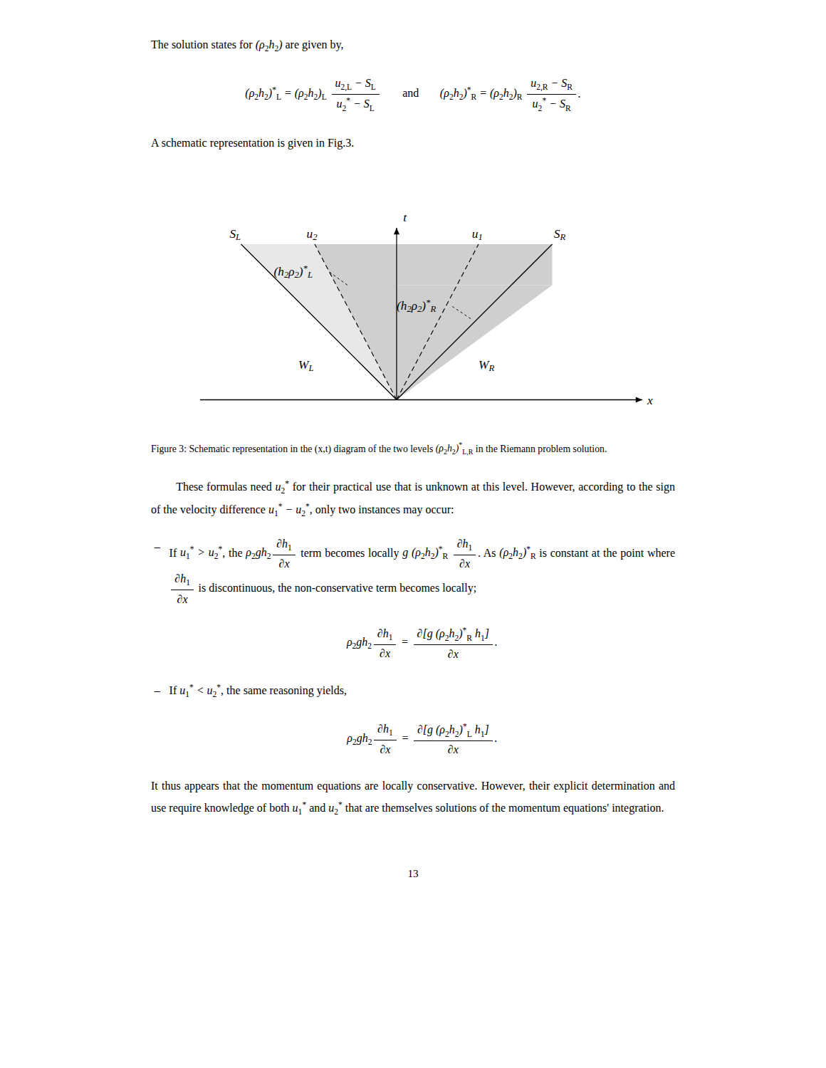The solution states for (ρ2h2) are given by,
(ρ2h2)*L = (ρ2h2)L u2,L − SL u2* − SL and (ρ2h2)*R = (ρ2h2)R u2,R − SR u2* − SR .
A schematic representation is given in Fig.3.
SL u2 u1 SR t x (h2ρ2)*L (h2ρ2)*R WL WR
Figure 3: Schematic representation in the (x,t) diagram of the two levels (ρ2h2)*L,R in the Riemann problem solution.
These formulas need u2* for their practical use that is unknown at this level. However, according to the sign of the velocity difference u1* − u2*, only two instances may occur:
If u1* > u2*, the ρ2gh2∂h1∂x term becomes locally g (ρ2h2)*R ∂h1∂x. As (ρ2h2)*R is constant at the point where ∂h1∂x is discontinuous, the non-conservative term becomes locally;
ρ2gh2∂h1∂x = ∂[g (ρ2h2)*R h1]∂x.
If u1* < u2*, the same reasoning yields,
ρ2gh2∂h1∂x = ∂[g (ρ2h2)*L h1]∂x.
It thus appears that the momentum equations are locally conservative. However, their explicit determination and use require knowledge of both u1* and u2* that are themselves solutions of the momentum equations' integration.
13